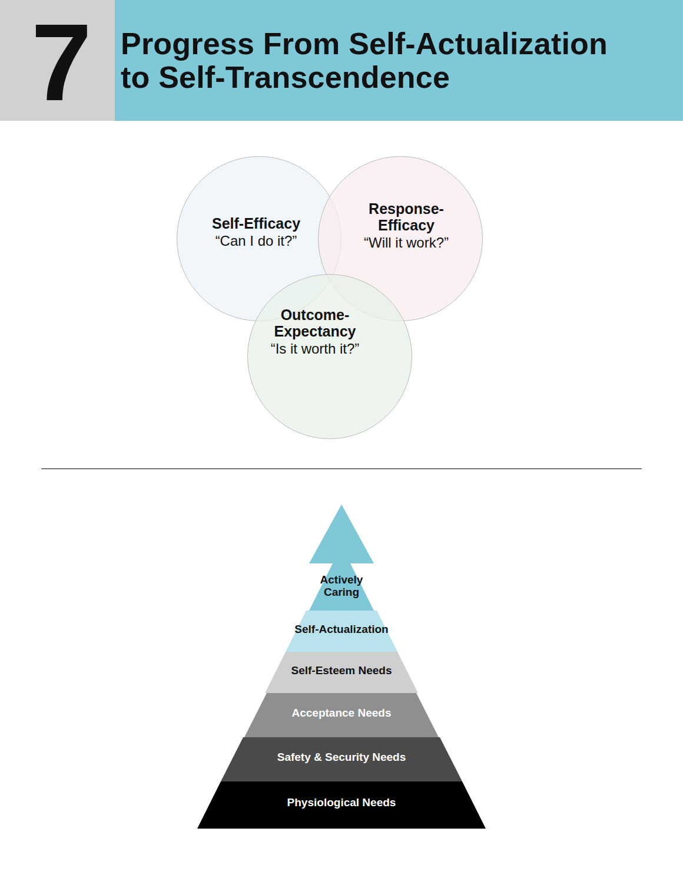7
Progress From Self-Actualization
to Self-Transcendence
Self-Efficacy “Can I do it?”
Response-
Efficacy “Will it work?”
Outcome-
Expectancy “Is it worth it?”
Actively
Caring
Self-Actualization
Self-Esteem Needs
Acceptance Needs
Safety & Security Needs
Physiological Needs